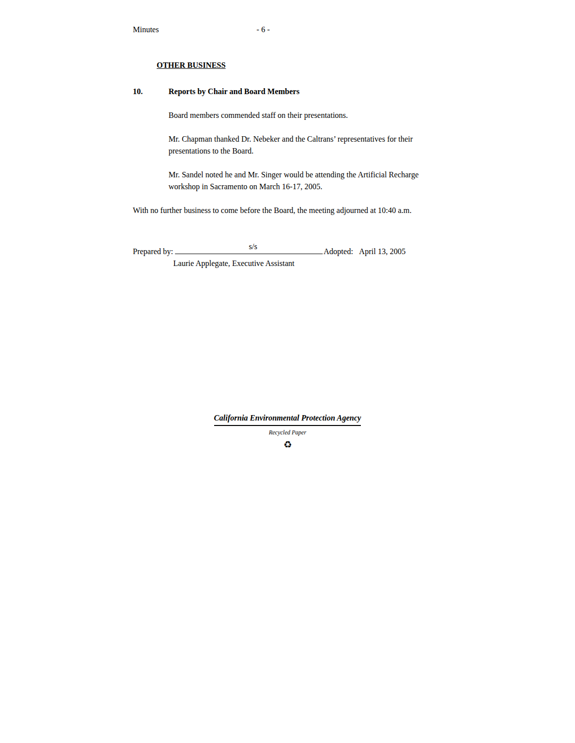Minutes
- 6 -
OTHER BUSINESS
10.
Reports by Chair and Board Members
Board members commended staff on their presentations.
Mr. Chapman thanked Dr. Nebeker and the Caltrans’ representatives for their presentations to the Board.
Mr. Sandel noted he and Mr. Singer would be attending the Artificial Recharge workshop in Sacramento on March 16-17, 2005.
With no further business to come before the Board, the meeting adjourned at 10:40 a.m.
Prepared by: s/s Adopted: April 13, 2005
Laurie Applegate, Executive Assistant
California Environmental Protection Agency
Recycled Paper
♻